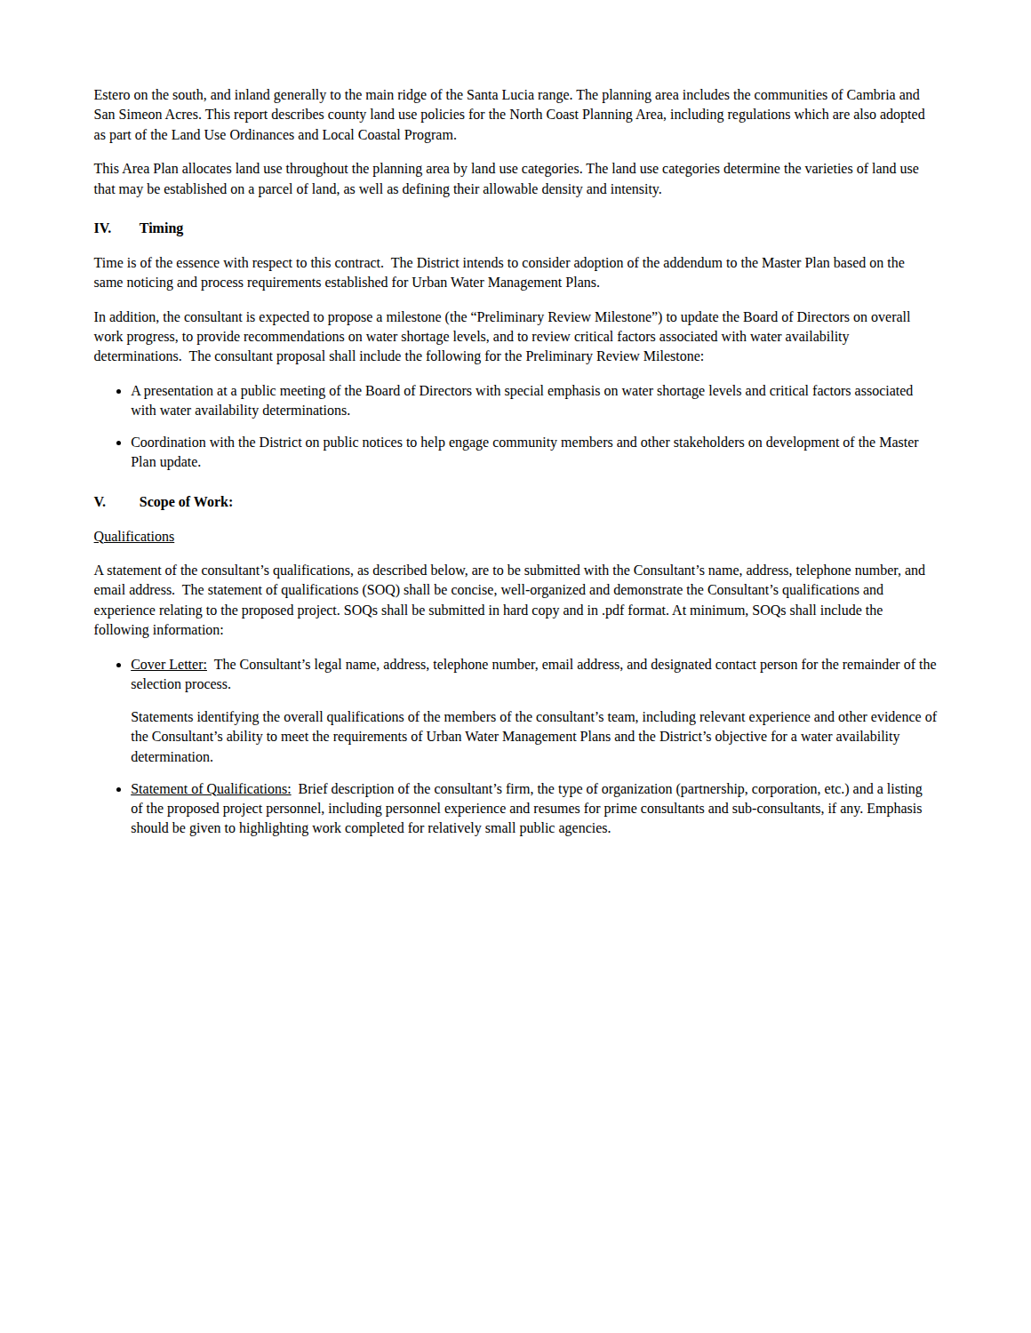Estero on the south, and inland generally to the main ridge of the Santa Lucia range. The planning area includes the communities of Cambria and San Simeon Acres. This report describes county land use policies for the North Coast Planning Area, including regulations which are also adopted as part of the Land Use Ordinances and Local Coastal Program.
This Area Plan allocates land use throughout the planning area by land use categories. The land use categories determine the varieties of land use that may be established on a parcel of land, as well as defining their allowable density and intensity.
IV. Timing
Time is of the essence with respect to this contract. The District intends to consider adoption of the addendum to the Master Plan based on the same noticing and process requirements established for Urban Water Management Plans.
In addition, the consultant is expected to propose a milestone (the “Preliminary Review Milestone”) to update the Board of Directors on overall work progress, to provide recommendations on water shortage levels, and to review critical factors associated with water availability determinations. The consultant proposal shall include the following for the Preliminary Review Milestone:
A presentation at a public meeting of the Board of Directors with special emphasis on water shortage levels and critical factors associated with water availability determinations.
Coordination with the District on public notices to help engage community members and other stakeholders on development of the Master Plan update.
V. Scope of Work:
Qualifications
A statement of the consultant’s qualifications, as described below, are to be submitted with the Consultant’s name, address, telephone number, and email address. The statement of qualifications (SOQ) shall be concise, well-organized and demonstrate the Consultant’s qualifications and experience relating to the proposed project. SOQs shall be submitted in hard copy and in .pdf format. At minimum, SOQs shall include the following information:
Cover Letter: The Consultant’s legal name, address, telephone number, email address, and designated contact person for the remainder of the selection process.
Statements identifying the overall qualifications of the members of the consultant’s team, including relevant experience and other evidence of the Consultant’s ability to meet the requirements of Urban Water Management Plans and the District’s objective for a water availability determination.
Statement of Qualifications: Brief description of the consultant’s firm, the type of organization (partnership, corporation, etc.) and a listing of the proposed project personnel, including personnel experience and resumes for prime consultants and sub-consultants, if any. Emphasis should be given to highlighting work completed for relatively small public agencies.